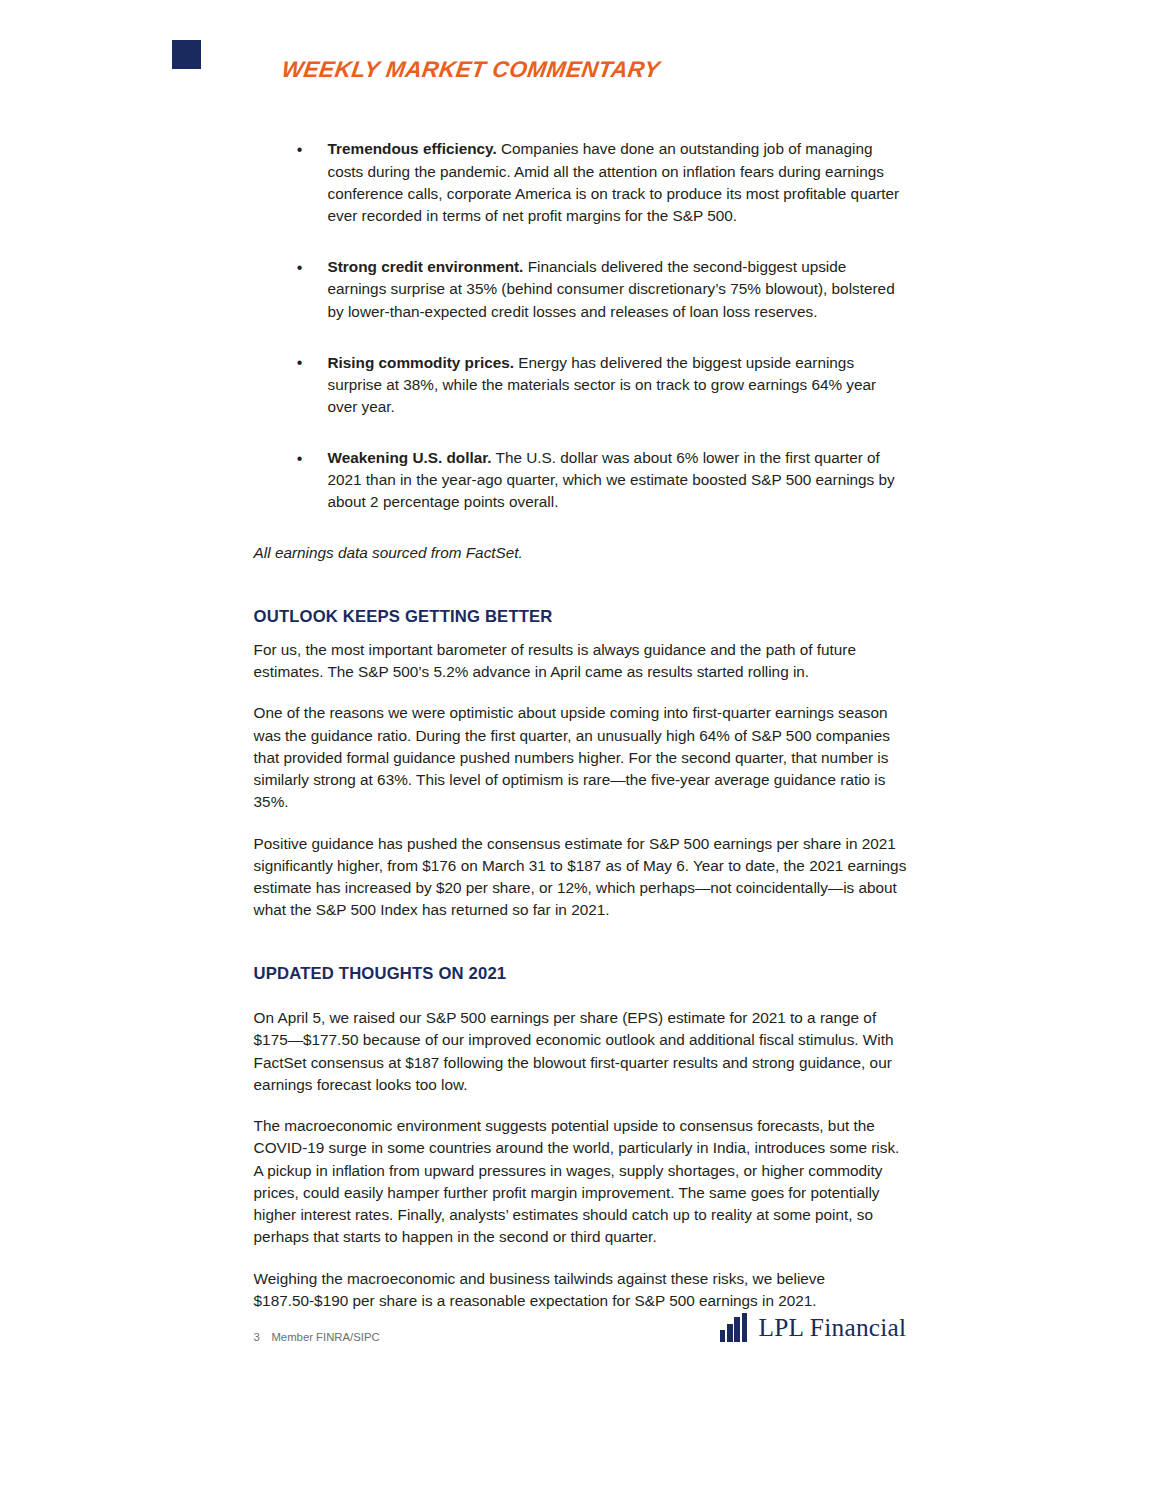Weekly Market Commentary
Tremendous efficiency. Companies have done an outstanding job of managing costs during the pandemic. Amid all the attention on inflation fears during earnings conference calls, corporate America is on track to produce its most profitable quarter ever recorded in terms of net profit margins for the S&P 500.
Strong credit environment. Financials delivered the second-biggest upside earnings surprise at 35% (behind consumer discretionary’s 75% blowout), bolstered by lower-than-expected credit losses and releases of loan loss reserves.
Rising commodity prices. Energy has delivered the biggest upside earnings surprise at 38%, while the materials sector is on track to grow earnings 64% year over year.
Weakening U.S. dollar. The U.S. dollar was about 6% lower in the first quarter of 2021 than in the year-ago quarter, which we estimate boosted S&P 500 earnings by about 2 percentage points overall.
All earnings data sourced from FactSet.
Outlook Keeps Getting Better
For us, the most important barometer of results is always guidance and the path of future estimates. The S&P 500’s 5.2% advance in April came as results started rolling in.
One of the reasons we were optimistic about upside coming into first-quarter earnings season was the guidance ratio. During the first quarter, an unusually high 64% of S&P 500 companies that provided formal guidance pushed numbers higher. For the second quarter, that number is similarly strong at 63%. This level of optimism is rare—the five-year average guidance ratio is 35%.
Positive guidance has pushed the consensus estimate for S&P 500 earnings per share in 2021 significantly higher, from $176 on March 31 to $187 as of May 6. Year to date, the 2021 earnings estimate has increased by $20 per share, or 12%, which perhaps—not coincidentally—is about what the S&P 500 Index has returned so far in 2021.
Updated Thoughts on 2021
On April 5, we raised our S&P 500 earnings per share (EPS) estimate for 2021 to a range of $175—$177.50 because of our improved economic outlook and additional fiscal stimulus. With FactSet consensus at $187 following the blowout first-quarter results and strong guidance, our earnings forecast looks too low.
The macroeconomic environment suggests potential upside to consensus forecasts, but the COVID-19 surge in some countries around the world, particularly in India, introduces some risk. A pickup in inflation from upward pressures in wages, supply shortages, or higher commodity prices, could easily hamper further profit margin improvement. The same goes for potentially higher interest rates. Finally, analysts’ estimates should catch up to reality at some point, so perhaps that starts to happen in the second or third quarter.
Weighing the macroeconomic and business tailwinds against these risks, we believe $187.50-$190 per share is a reasonable expectation for S&P 500 earnings in 2021.
3 Member FINRA/SIPC
LPL Financial